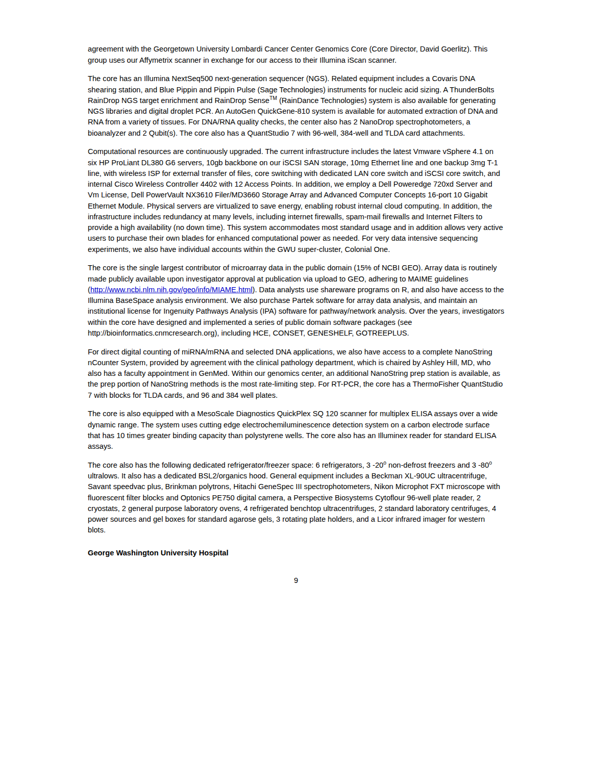agreement with the Georgetown University Lombardi Cancer Center Genomics Core (Core Director, David Goerlitz). This group uses our Affymetrix scanner in exchange for our access to their Illumina iScan scanner.
The core has an Illumina NextSeq500 next-generation sequencer (NGS). Related equipment includes a Covaris DNA shearing station, and Blue Pippin and Pippin Pulse (Sage Technologies) instruments for nucleic acid sizing. A ThunderBolts RainDrop NGS target enrichment and RainDrop SenseTM (RainDance Technologies) system is also available for generating NGS libraries and digital droplet PCR. An AutoGen QuickGene-810 system is available for automated extraction of DNA and RNA from a variety of tissues. For DNA/RNA quality checks, the center also has 2 NanoDrop spectrophotometers, a bioanalyzer and 2 Qubit(s). The core also has a QuantStudio 7 with 96-well, 384-well and TLDA card attachments.
Computational resources are continuously upgraded. The current infrastructure includes the latest Vmware vSphere 4.1 on six HP ProLiant DL380 G6 servers, 10gb backbone on our iSCSI SAN storage, 10mg Ethernet line and one backup 3mg T-1 line, with wireless ISP for external transfer of files, core switching with dedicated LAN core switch and iSCSI core switch, and internal Cisco Wireless Controller 4402 with 12 Access Points. In addition, we employ a Dell Poweredge 720xd Server and Vm License, Dell PowerVault NX3610 Filer/MD3660 Storage Array and Advanced Computer Concepts 16-port 10 Gigabit Ethernet Module. Physical servers are virtualized to save energy, enabling robust internal cloud computing. In addition, the infrastructure includes redundancy at many levels, including internet firewalls, spam-mail firewalls and Internet Filters to provide a high availability (no down time). This system accommodates most standard usage and in addition allows very active users to purchase their own blades for enhanced computational power as needed. For very data intensive sequencing experiments, we also have individual accounts within the GWU super-cluster, Colonial One.
The core is the single largest contributor of microarray data in the public domain (15% of NCBI GEO). Array data is routinely made publicly available upon investigator approval at publication via upload to GEO, adhering to MAIME guidelines (http://www.ncbi.nlm.nih.gov/geo/info/MIAME.html). Data analysts use shareware programs on R, and also have access to the Illumina BaseSpace analysis environment. We also purchase Partek software for array data analysis, and maintain an institutional license for Ingenuity Pathways Analysis (IPA) software for pathway/network analysis. Over the years, investigators within the core have designed and implemented a series of public domain software packages (see http://bioinformatics.cnmcresearch.org), including HCE, CONSET, GENESHELF, GOTREEPLUS.
For direct digital counting of miRNA/mRNA and selected DNA applications, we also have access to a complete NanoString nCounter System, provided by agreement with the clinical pathology department, which is chaired by Ashley Hill, MD, who also has a faculty appointment in GenMed. Within our genomics center, an additional NanoString prep station is available, as the prep portion of NanoString methods is the most rate-limiting step. For RT-PCR, the core has a ThermoFisher QuantStudio 7 with blocks for TLDA cards, and 96 and 384 well plates.
The core is also equipped with a MesoScale Diagnostics QuickPlex SQ 120 scanner for multiplex ELISA assays over a wide dynamic range. The system uses cutting edge electrochemiluminescence detection system on a carbon electrode surface that has 10 times greater binding capacity than polystyrene wells. The core also has an Illuminex reader for standard ELISA assays.
The core also has the following dedicated refrigerator/freezer space: 6 refrigerators, 3 -20o non-defrost freezers and 3 -80o ultralows. It also has a dedicated BSL2/organics hood. General equipment includes a Beckman XL-90UC ultracentrifuge, Savant speedvac plus, Brinkman polytrons, Hitachi GeneSpec III spectrophotometers, Nikon Microphot FXT microscope with fluorescent filter blocks and Optonics PE750 digital camera, a Perspective Biosystems Cytoflour 96-well plate reader, 2 cryostats, 2 general purpose laboratory ovens, 4 refrigerated benchtop ultracentrifuges, 2 standard laboratory centrifuges, 4 power sources and gel boxes for standard agarose gels, 3 rotating plate holders, and a Licor infrared imager for western blots.
George Washington University Hospital
9